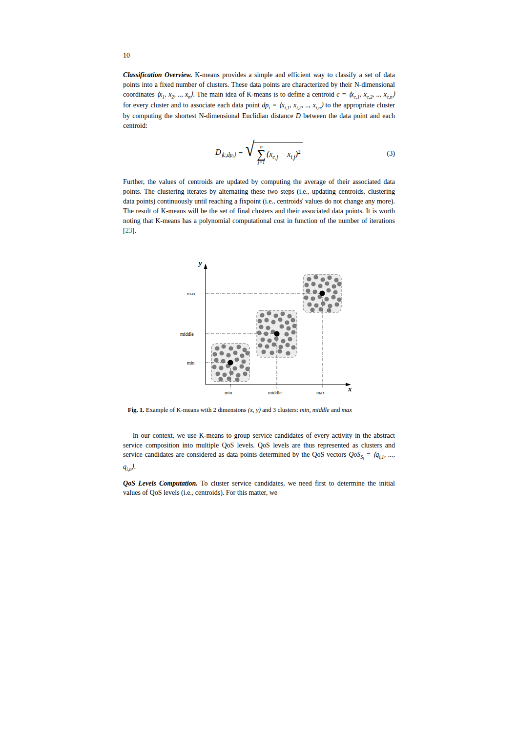10
Classification Overview. K-means provides a simple and efficient way to classify a set of data points into a fixed number of clusters. These data points are characterized by their N-dimensional coordinates ⟨x1, x2, .., xn⟩. The main idea of K-means is to define a centroid c = ⟨xc,1, xc,2, .., xc,n⟩ for every cluster and to associate each data point dpi = ⟨xi,1, xi,2, .., xi,n⟩ to the appropriate cluster by computing the shortest N-dimensional Euclidian distance D between the data point and each centroid:
D⟨c,dpi⟩ = √ n ∑ j=1 (xc,j − xi,j)2
(3)
Further, the values of centroids are updated by computing the average of their associated data points. The clustering iterates by alternating these two steps (i.e., updating centroids, clustering data points) continuously until reaching a fixpoint (i.e., centroids' values do not change any more). The result of K-means will be the set of final clusters and their associated data points. It is worth noting that K-means has a polynomial computational cost in function of the number of iterations [23].
y x min middle max min middle max
Fig. 1. Example of K-means with 2 dimensions (x, y) and 3 clusters: min, middle and max
In our context, we use K-means to group service candidates of every activity in the abstract service composition into multiple QoS levels. QoS levels are thus represented as clusters and service candidates are considered as data points determined by the QoS vectors QoSSi = ⟨qi,1, ..., qi,n⟩.
QoS Levels Computation. To cluster service candidates, we need first to determine the initial values of QoS levels (i.e., centroids). For this matter, we